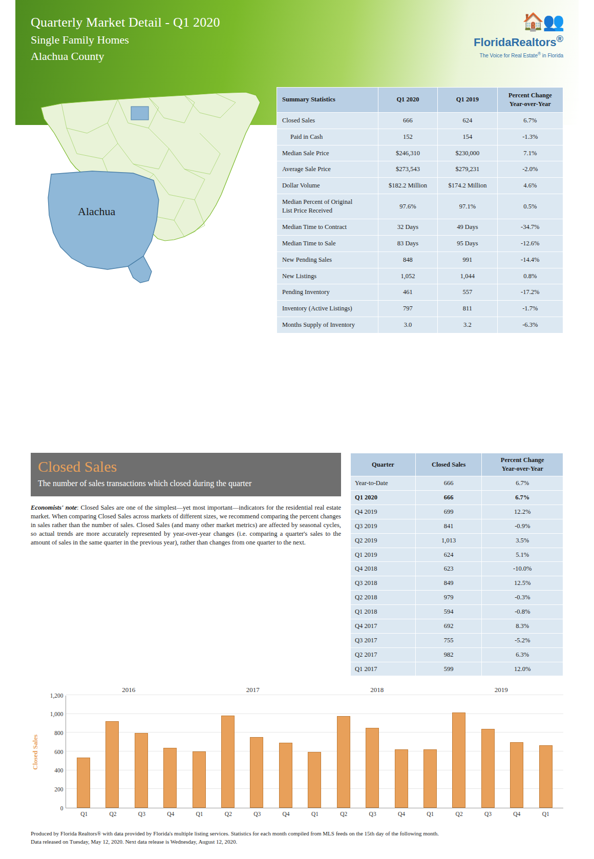Quarterly Market Detail - Q1 2020
Single Family Homes
Alachua County
🏠👥
FloridaRealtors®
The Voice for Real Estate® in Florida
Alachua
| Summary Statistics | Q1 2020 | Q1 2019 | Percent Change Year-over-Year |
| --- | --- | --- | --- |
| Closed Sales | 666 | 624 | 6.7% |
| Paid in Cash | 152 | 154 | -1.3% |
| Median Sale Price | $246,310 | $230,000 | 7.1% |
| Average Sale Price | $273,543 | $279,231 | -2.0% |
| Dollar Volume | $182.2 Million | $174.2 Million | 4.6% |
| Median Percent of Original List Price Received | 97.6% | 97.1% | 0.5% |
| Median Time to Contract | 32 Days | 49 Days | -34.7% |
| Median Time to Sale | 83 Days | 95 Days | -12.6% |
| New Pending Sales | 848 | 991 | -14.4% |
| New Listings | 1,052 | 1,044 | 0.8% |
| Pending Inventory | 461 | 557 | -17.2% |
| Inventory (Active Listings) | 797 | 811 | -1.7% |
| Months Supply of Inventory | 3.0 | 3.2 | -6.3% |
Closed Sales
The number of sales transactions which closed during the quarter
Economists' note: Closed Sales are one of the simplest—yet most important—indicators for the residential real estate market. When comparing Closed Sales across markets of different sizes, we recommend comparing the percent changes in sales rather than the number of sales. Closed Sales (and many other market metrics) are affected by seasonal cycles, so actual trends are more accurately represented by year-over-year changes (i.e. comparing a quarter's sales to the amount of sales in the same quarter in the previous year), rather than changes from one quarter to the next.
| Quarter | Closed Sales | Percent Change Year-over-Year |
| --- | --- | --- |
| Year-to-Date | 666 | 6.7% |
| Q1 2020 | 666 | 6.7% |
| Q4 2019 | 699 | 12.2% |
| Q3 2019 | 841 | -0.9% |
| Q2 2019 | 1,013 | 3.5% |
| Q1 2019 | 624 | 5.1% |
| Q4 2018 | 623 | -10.0% |
| Q3 2018 | 849 | 12.5% |
| Q2 2018 | 979 | -0.3% |
| Q1 2018 | 594 | -0.8% |
| Q4 2017 | 692 | 8.3% |
| Q3 2017 | 755 | -5.2% |
| Q2 2017 | 982 | 6.3% |
| Q1 2017 | 599 | 12.0% |
2016201720182019
Closed Sales
1,200 1,000 800 600 400 200 0
Q1 Q2 Q3 Q4 Q1 Q2 Q3 Q4 Q1 Q2 Q3 Q4 Q1 Q2 Q3 Q4 Q1
Produced by Florida Realtors® with data provided by Florida's multiple listing services. Statistics for each month compiled from MLS feeds on the 15th day of the following month.
Data released on Tuesday, May 12, 2020. Next data release is Wednesday, August 12, 2020.